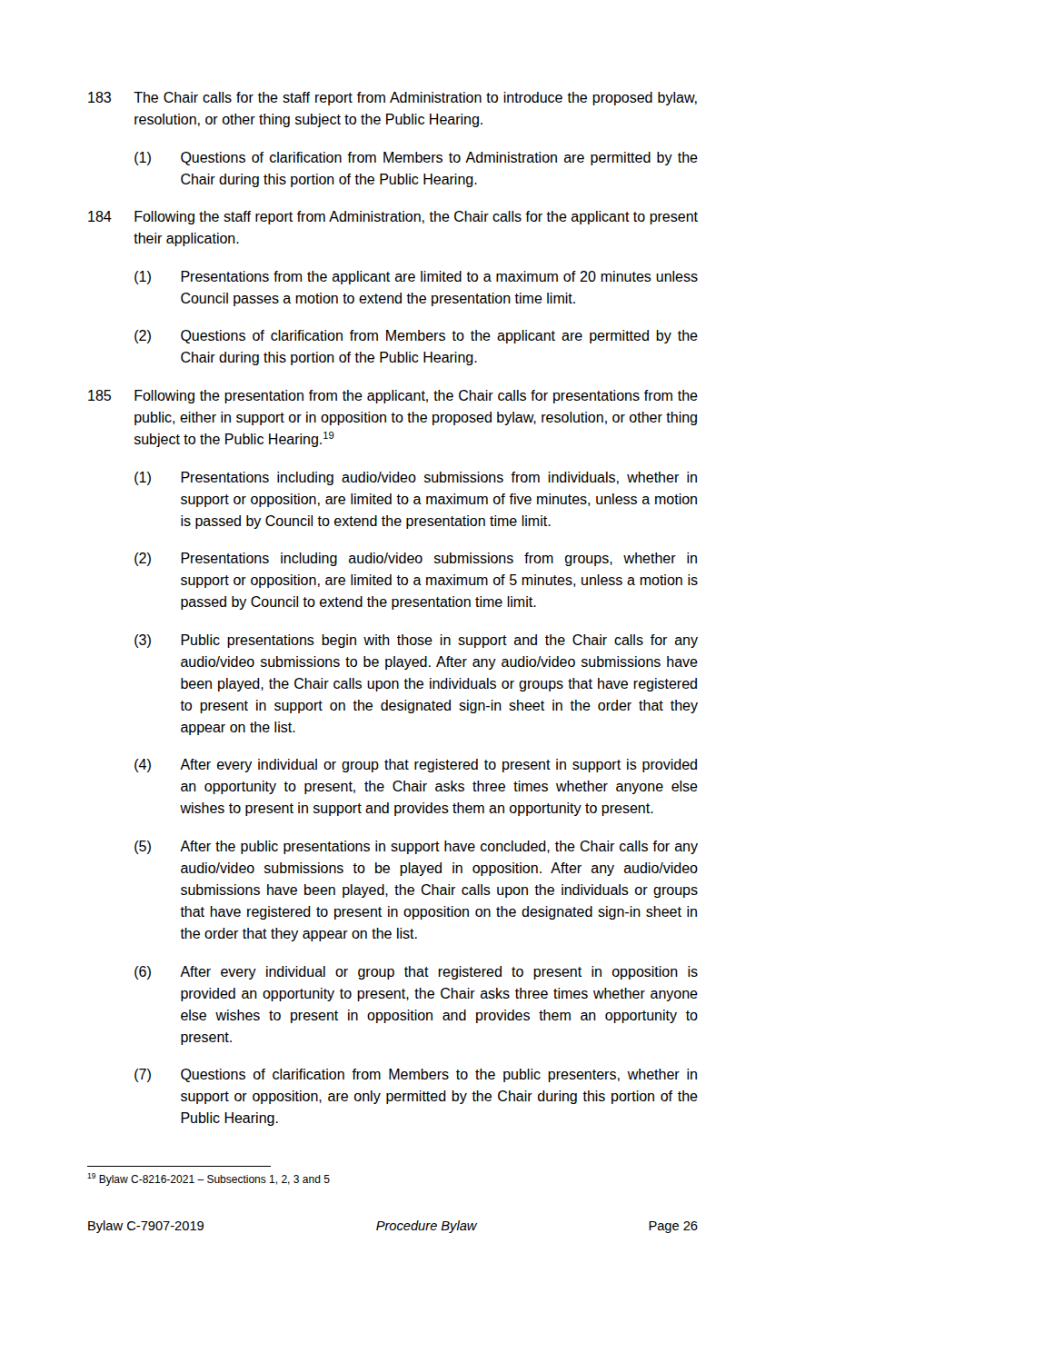183
The Chair calls for the staff report from Administration to introduce the proposed bylaw, resolution, or other thing subject to the Public Hearing.
(1)
Questions of clarification from Members to Administration are permitted by the Chair during this portion of the Public Hearing.
184
Following the staff report from Administration, the Chair calls for the applicant to present their application.
(1)
Presentations from the applicant are limited to a maximum of 20 minutes unless Council passes a motion to extend the presentation time limit.
(2)
Questions of clarification from Members to the applicant are permitted by the Chair during this portion of the Public Hearing.
185
Following the presentation from the applicant, the Chair calls for presentations from the public, either in support or in opposition to the proposed bylaw, resolution, or other thing subject to the Public Hearing.19
(1)
Presentations including audio/video submissions from individuals, whether in support or opposition, are limited to a maximum of five minutes, unless a motion is passed by Council to extend the presentation time limit.
(2)
Presentations including audio/video submissions from groups, whether in support or opposition, are limited to a maximum of 5 minutes, unless a motion is passed by Council to extend the presentation time limit.
(3)
Public presentations begin with those in support and the Chair calls for any audio/video submissions to be played. After any audio/video submissions have been played, the Chair calls upon the individuals or groups that have registered to present in support on the designated sign-in sheet in the order that they appear on the list.
(4)
After every individual or group that registered to present in support is provided an opportunity to present, the Chair asks three times whether anyone else wishes to present in support and provides them an opportunity to present.
(5)
After the public presentations in support have concluded, the Chair calls for any audio/video submissions to be played in opposition. After any audio/video submissions have been played, the Chair calls upon the individuals or groups that have registered to present in opposition on the designated sign-in sheet in the order that they appear on the list.
(6)
After every individual or group that registered to present in opposition is provided an opportunity to present, the Chair asks three times whether anyone else wishes to present in opposition and provides them an opportunity to present.
(7)
Questions of clarification from Members to the public presenters, whether in support or opposition, are only permitted by the Chair during this portion of the Public Hearing.
19 Bylaw C-8216-2021 – Subsections 1, 2, 3 and 5
Bylaw C-7907-2019
Procedure Bylaw
Page 26